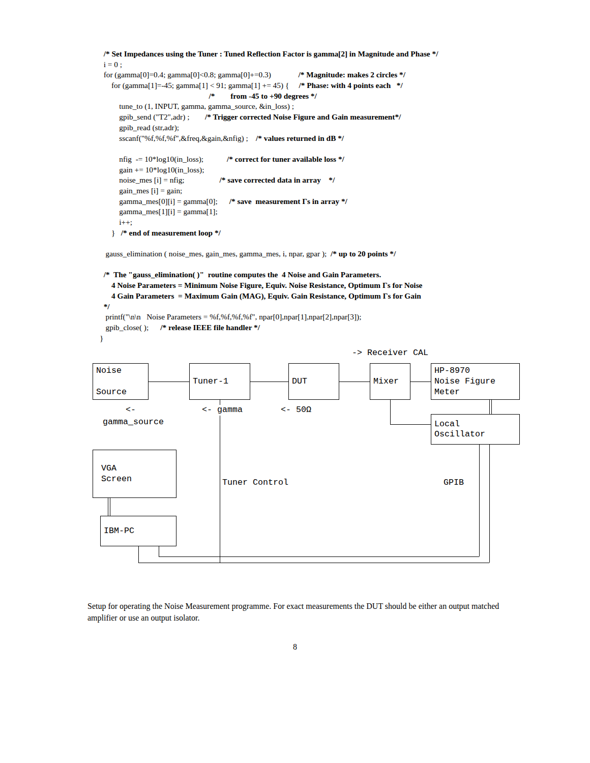/* Set Impedances using the Tuner : Tuned Reflection Factor is gamma[2] in Magnitude and Phase */ i = 0 ; for (gamma[0]=0.4; gamma[0]<0.8; gamma[0]+=0.3) /* Magnitude: makes 2 circles */ for (gamma[1]=-45; gamma[1] < 91; gamma[1] += 45) { /* Phase: with 4 points each */ /* from -45 to +90 degrees */ tune_to (1, INPUT, gamma, gamma_source, &in_loss) ; gpib_send ("T2",adr) ; /* Trigger corrected Noise Figure and Gain measurement*/ gpib_read (str,adr); sscanf("%f,%f,%f",&freq,&gain,&nfig) ; /* values returned in dB */ nfig -= 10*log10(in_loss); /* correct for tuner available loss */ gain += 10*log10(in_loss); noise_mes [i] = nfig; /* save corrected data in array */ gain_mes [i] = gain; gamma_mes[0][i] = gamma[0]; /* save measurement Γs in array */ gamma_mes[1][i] = gamma[1]; i++; } /* end of measurement loop */ gauss_elimination ( noise_mes, gain_mes, gamma_mes, i, npar, gpar ); /* up to 20 points */ /* The "gauss_elimination( )" routine computes the 4 Noise and Gain Parameters. 4 Noise Parameters = Minimum Noise Figure, Equiv. Noise Resistance, Optimum Γs for Noise 4 Gain Parameters = Maximum Gain (MAG), Equiv. Gain Resistance, Optimum Γs for Gain */ printf("\n\n Noise Parameters = %f,%f,%f,%f", npar[0],npar[1],npar[2],npar[3]); gpib_close( ); /* release IEEE file handler */ }
-> Receiver CAL
Noise Source
Tuner-1
DUT
Mixer
HP-8970 Noise Figure Meter
<-
gamma_source
<- gamma
<- 50Ω
Local Oscillator
VGA Screen
Tuner Control
GPIB
IBM-PC
Setup for operating the Noise Measurement programme. For exact measurements the DUT should be either an output matched amplifier or use an output isolator.
8